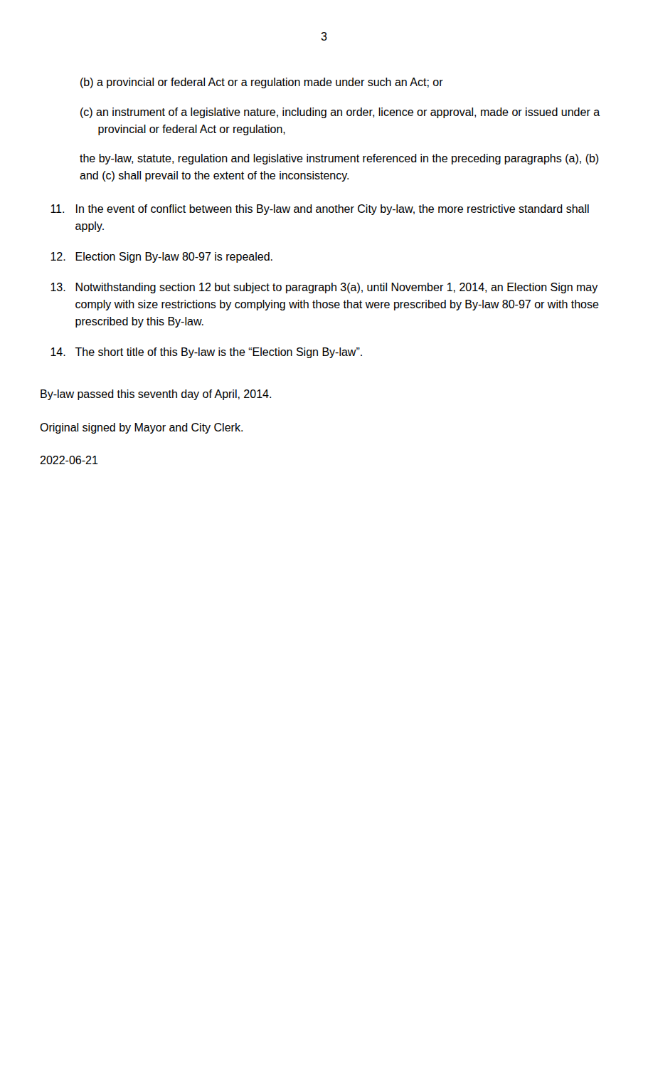3
(b) a provincial or federal Act or a regulation made under such an Act; or
(c) an instrument of a legislative nature, including an order, licence or approval, made or issued under a provincial or federal Act or regulation,
the by-law, statute, regulation and legislative instrument referenced in the preceding paragraphs (a), (b) and (c) shall prevail to the extent of the inconsistency.
In the event of conflict between this By-law and another City by-law, the more restrictive standard shall apply.
Election Sign By-law 80-97 is repealed.
Notwithstanding section 12 but subject to paragraph 3(a), until November 1, 2014, an Election Sign may comply with size restrictions by complying with those that were prescribed by By-law 80-97 or with those prescribed by this By-law.
The short title of this By-law is the “Election Sign By-law”.
By-law passed this seventh day of April, 2014.
Original signed by Mayor and City Clerk.
2022-06-21